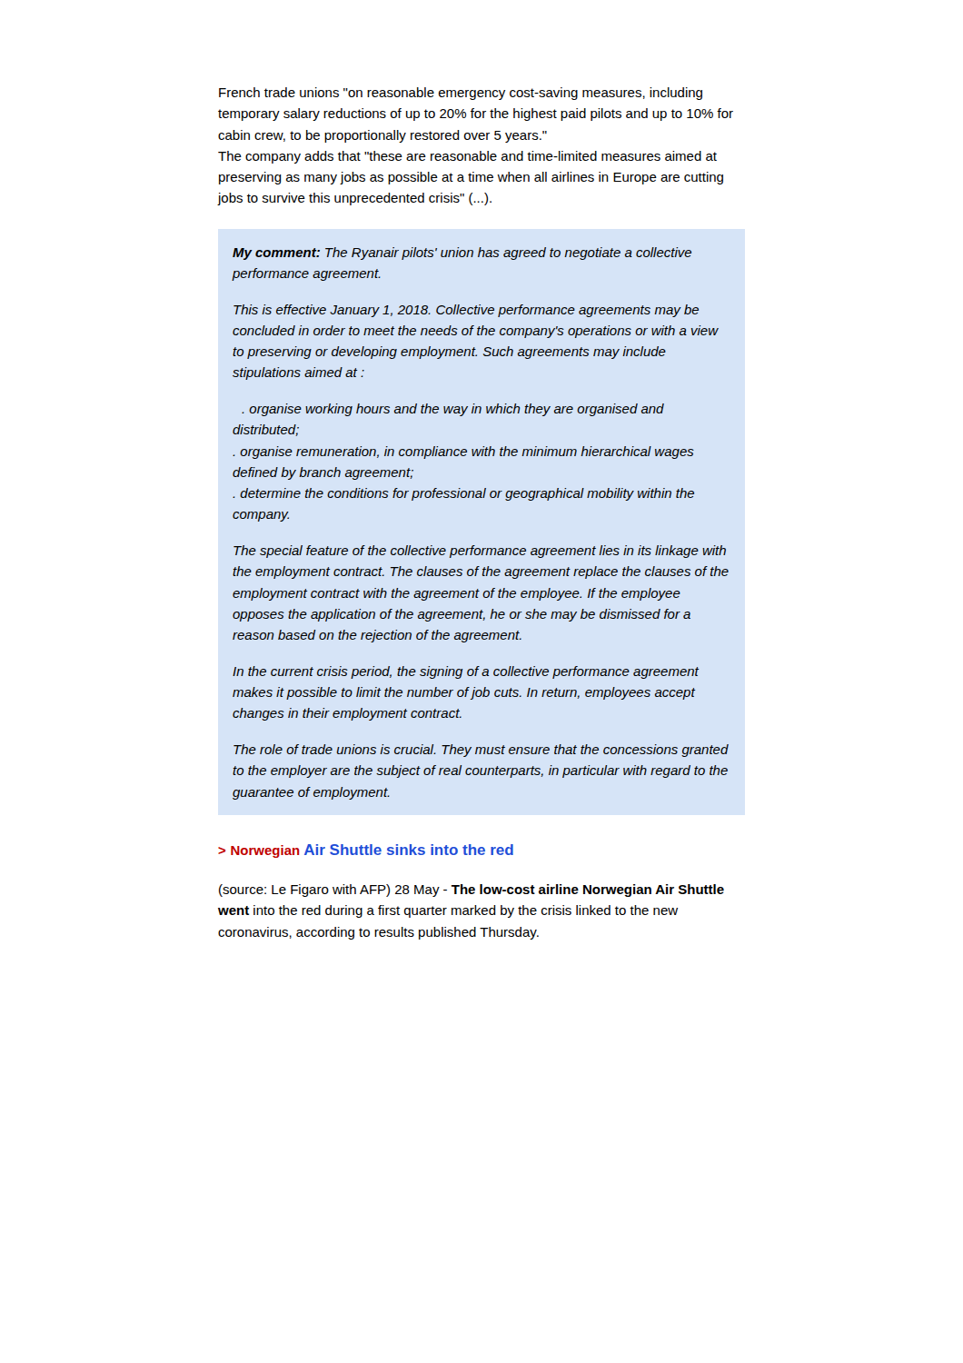French trade unions "on reasonable emergency cost-saving measures, including temporary salary reductions of up to 20% for the highest paid pilots and up to 10% for cabin crew, to be proportionally restored over 5 years."
The company adds that "these are reasonable and time-limited measures aimed at preserving as many jobs as possible at a time when all airlines in Europe are cutting jobs to survive this unprecedented crisis" (...).
My comment: The Ryanair pilots' union has agreed to negotiate a collective performance agreement.
This is effective January 1, 2018. Collective performance agreements may be concluded in order to meet the needs of the company's operations or with a view to preserving or developing employment. Such agreements may include stipulations aimed at :
. organise working hours and the way in which they are organised and distributed;
. organise remuneration, in compliance with the minimum hierarchical wages defined by branch agreement;
. determine the conditions for professional or geographical mobility within the company.
The special feature of the collective performance agreement lies in its linkage with the employment contract. The clauses of the agreement replace the clauses of the employment contract with the agreement of the employee. If the employee opposes the application of the agreement, he or she may be dismissed for a reason based on the rejection of the agreement.
In the current crisis period, the signing of a collective performance agreement makes it possible to limit the number of job cuts. In return, employees accept changes in their employment contract.
The role of trade unions is crucial. They must ensure that the concessions granted to the employer are the subject of real counterparts, in particular with regard to the guarantee of employment.
> Norwegian Air Shuttle sinks into the red
(source: Le Figaro with AFP) 28 May - The low-cost airline Norwegian Air Shuttle went into the red during a first quarter marked by the crisis linked to the new coronavirus, according to results published Thursday.